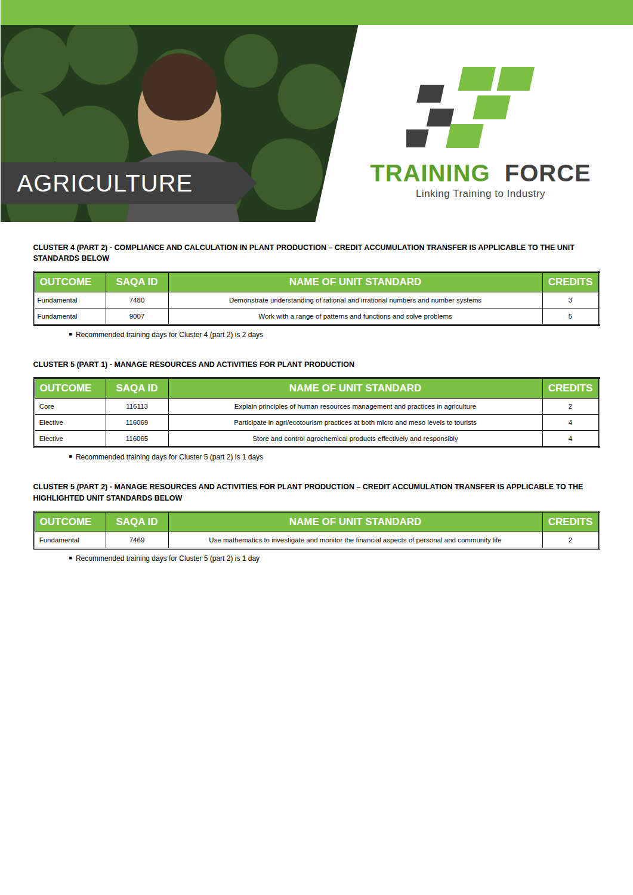AGRICULTURE
TRAINING FORCE
Linking Training to Industry
Cluster 4 (part 2) - Compliance and calculation in plant production – credit accumulation transfer is applicable to the unit standards below
| OUTCOME | SAQA ID | NAME OF UNIT STANDARD | CREDITS |
| --- | --- | --- | --- |
| Fundamental | 7480 | Demonstrate understanding of rational and irrational numbers and number systems | 3 |
| Fundamental | 9007 | Work with a range of patterns and functions and solve problems | 5 |
Recommended training days for Cluster 4 (part 2) is 2 days
Cluster 5 (part 1) - Manage resources and activities for plant production
| OUTCOME | SAQA ID | NAME OF UNIT STANDARD | CREDITS |
| --- | --- | --- | --- |
| Core | 116113 | Explain principles of human resources management and practices in agriculture | 2 |
| Elective | 116069 | Participate in agri/ecotourism practices at both micro and meso levels to tourists | 4 |
| Elective | 116065 | Store and control agrochemical products effectively and responsibly | 4 |
Recommended training days for Cluster 5 (part 2) is 1 days
Cluster 5 (part 2) - Manage resources and activities for plant production – credit accumulation transfer is applicable to the highlighted unit standards below
| OUTCOME | SAQA ID | NAME OF UNIT STANDARD | CREDITS |
| --- | --- | --- | --- |
| Fundamental | 7469 | Use mathematics to investigate and monitor the financial aspects of personal and community life | 2 |
Recommended training days for Cluster 5 (part 2) is 1 day